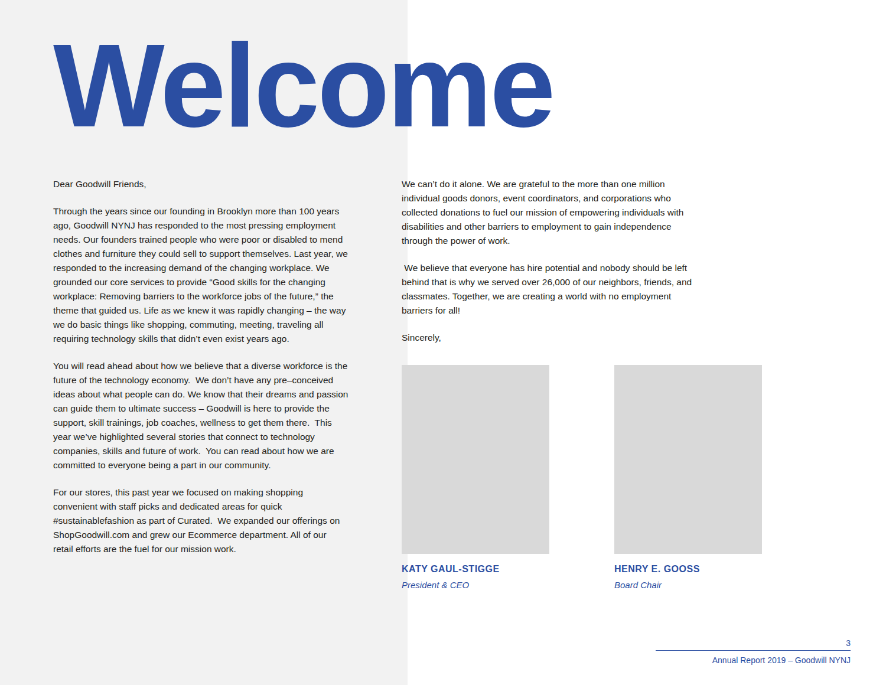Welcome
Dear Goodwill Friends,
Through the years since our founding in Brooklyn more than 100 years ago, Goodwill NYNJ has responded to the most pressing employment needs. Our founders trained people who were poor or disabled to mend clothes and furniture they could sell to support themselves. Last year, we responded to the increasing demand of the changing workplace. We grounded our core services to provide “Good skills for the changing workplace: Removing barriers to the workforce jobs of the future,” the theme that guided us. Life as we knew it was rapidly changing – the way we do basic things like shopping, commuting, meeting, traveling all requiring technology skills that didn’t even exist years ago.
You will read ahead about how we believe that a diverse workforce is the future of the technology economy. We don’t have any pre–conceived ideas about what people can do. We know that their dreams and passion can guide them to ultimate success – Goodwill is here to provide the support, skill trainings, job coaches, wellness to get them there. This year we’ve highlighted several stories that connect to technology companies, skills and future of work. You can read about how we are committed to everyone being a part in our community.
For our stores, this past year we focused on making shopping convenient with staff picks and dedicated areas for quick #sustainablefashion as part of Curated. We expanded our offerings on ShopGoodwill.com and grew our Ecommerce department. All of our retail efforts are the fuel for our mission work.
We can’t do it alone. We are grateful to the more than one million individual goods donors, event coordinators, and corporations who collected donations to fuel our mission of empowering individuals with disabilities and other barriers to employment to gain independence through the power of work.
We believe that everyone has hire potential and nobody should be left behind that is why we served over 26,000 of our neighbors, friends, and classmates. Together, we are creating a world with no employment barriers for all!
Sincerely,
Katy Gaul-Stigge
President & CEO
Henry E. Gooss
Board Chair
3
Annual Report 2019 – Goodwill NYNJ